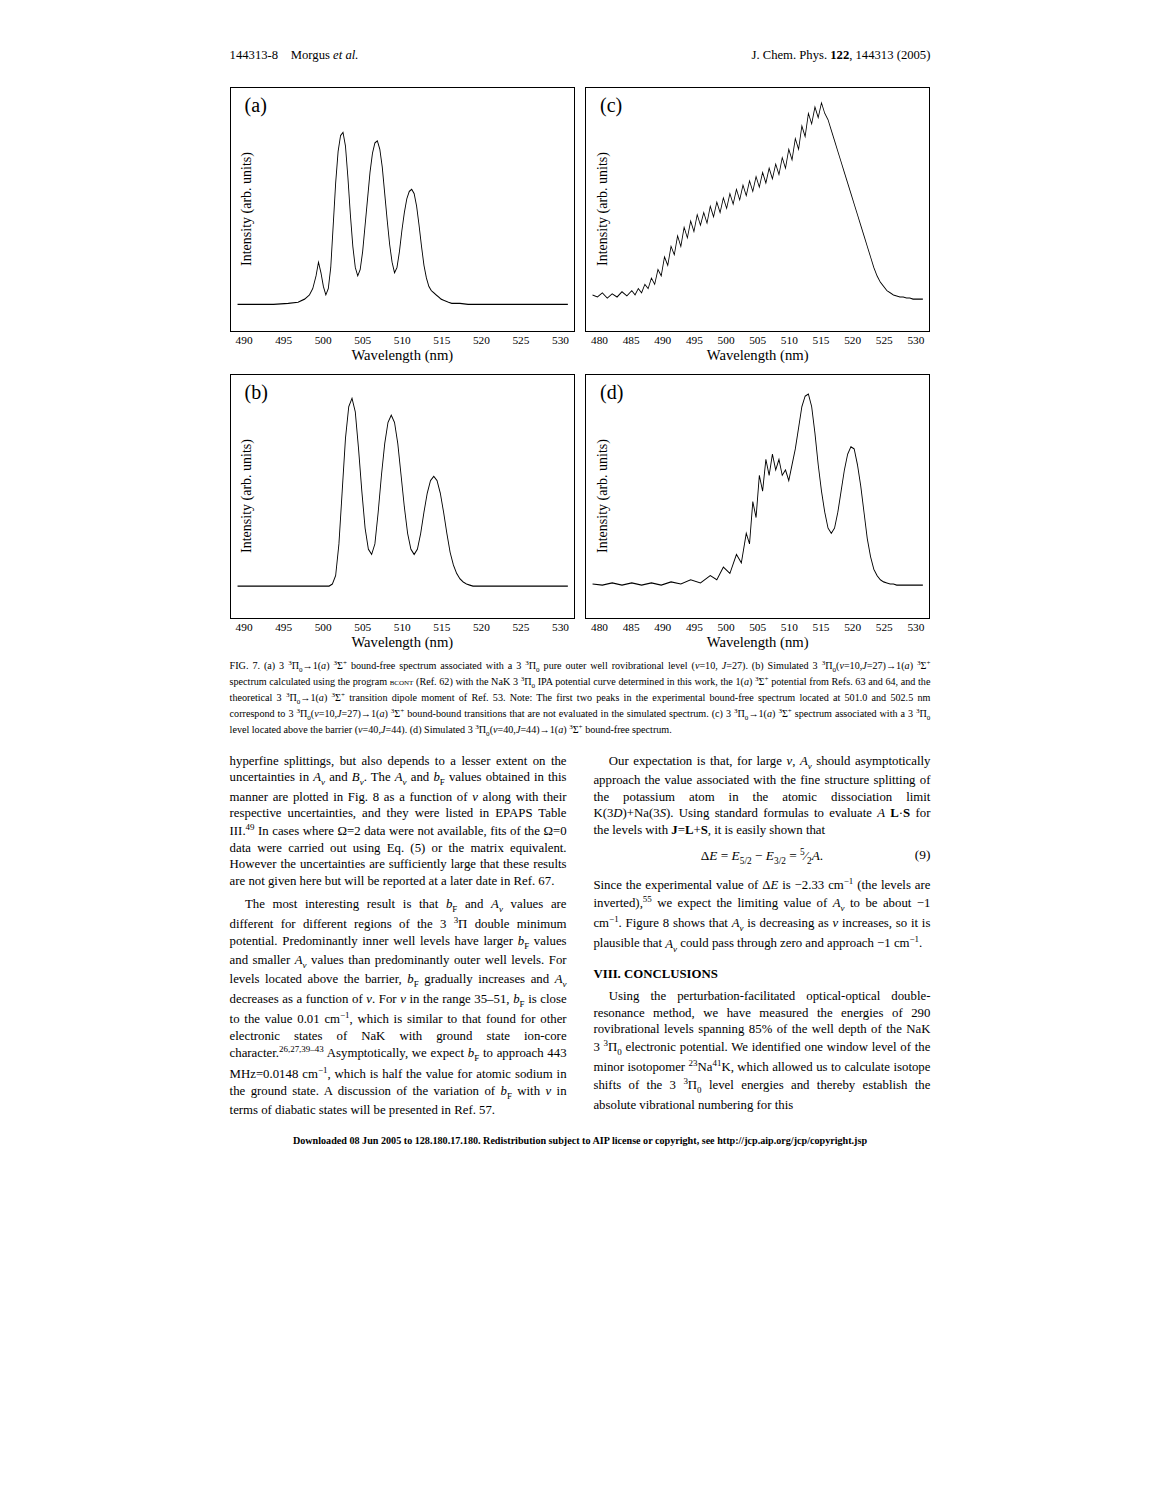144313-8 Morgus et al.
J. Chem. Phys. 122, 144313 (2005)
(a)
Intensity (arb. units)
490495500505510515520525530
Wavelength (nm)
(c)
Intensity (arb. units)
480485490495500505510515520525530
Wavelength (nm)
(b)
Intensity (arb. units)
490495500505510515520525530
Wavelength (nm)
(d)
Intensity (arb. units)
480485490495500505510515520525530
Wavelength (nm)
FIG. 7. (a) 3 3Π0→1(a) 3Σ+ bound-free spectrum associated with a 3 3Π0 pure outer well rovibrational level (v=10, J=27). (b) Simulated 3 3Π0(v=10,J=27)→1(a) 3Σ+ spectrum calculated using the program bcont (Ref. 62) with the NaK 3 3Π0 IPA potential curve determined in this work, the 1(a) 3Σ+ potential from Refs. 63 and 64, and the theoretical 3 3Π0→1(a) 3Σ+ transition dipole moment of Ref. 53. Note: The first two peaks in the experimental bound-free spectrum located at 501.0 and 502.5 nm correspond to 3 3Π0(v=10,J=27)→1(a) 3Σ+ bound-bound transitions that are not evaluated in the simulated spectrum. (c) 3 3Π0→1(a) 3Σ+ spectrum associated with a 3 3Π0 level located above the barrier (v=40,J=44). (d) Simulated 3 3Π0(v=40,J=44)→1(a) 3Σ+ bound-free spectrum.
hyperfine splittings, but also depends to a lesser extent on the uncertainties in Av and Bv. The Av and bF values obtained in this manner are plotted in Fig. 8 as a function of v along with their respective uncertainties, and they were listed in EPAPS Table III.49 In cases where Ω=2 data were not available, fits of the Ω=0 data were carried out using Eq. (5) or the matrix equivalent. However the uncertainties are sufficiently large that these results are not given here but will be reported at a later date in Ref. 67.
The most interesting result is that bF and Av values are different for different regions of the 3 3Π double minimum potential. Predominantly inner well levels have larger bF values and smaller Av values than predominantly outer well levels. For levels located above the barrier, bF gradually increases and Av decreases as a function of v. For v in the range 35–51, bF is close to the value 0.01 cm−1, which is similar to that found for other electronic states of NaK with ground state ion-core character.26,27,39–43 Asymptotically, we expect bF to approach 443 MHz=0.0148 cm−1, which is half the value for atomic sodium in the ground state. A discussion of the variation of bF with v in terms of diabatic states will be presented in Ref. 57.
Our expectation is that, for large v, Av should asymptotically approach the value associated with the fine structure splitting of the potassium atom in the atomic dissociation limit K(3D)+Na(3S). Using standard formulas to evaluate A L·S for the levels with J=L+S, it is easily shown that
ΔE = E5/2 − E3/2 = 5⁄2A. (9)
Since the experimental value of ΔE is −2.33 cm−1 (the levels are inverted),55 we expect the limiting value of Av to be about −1 cm−1. Figure 8 shows that Av is decreasing as v increases, so it is plausible that Av could pass through zero and approach −1 cm−1.
VIII. CONCLUSIONS
Using the perturbation-facilitated optical-optical double-resonance method, we have measured the energies of 290 rovibrational levels spanning 85% of the well depth of the NaK 3 3Π0 electronic potential. We identified one window level of the minor isotopomer 23Na41K, which allowed us to calculate isotope shifts of the 3 3Π0 level energies and thereby establish the absolute vibrational numbering for this
Downloaded 08 Jun 2005 to 128.180.17.180. Redistribution subject to AIP license or copyright, see http://jcp.aip.org/jcp/copyright.jsp